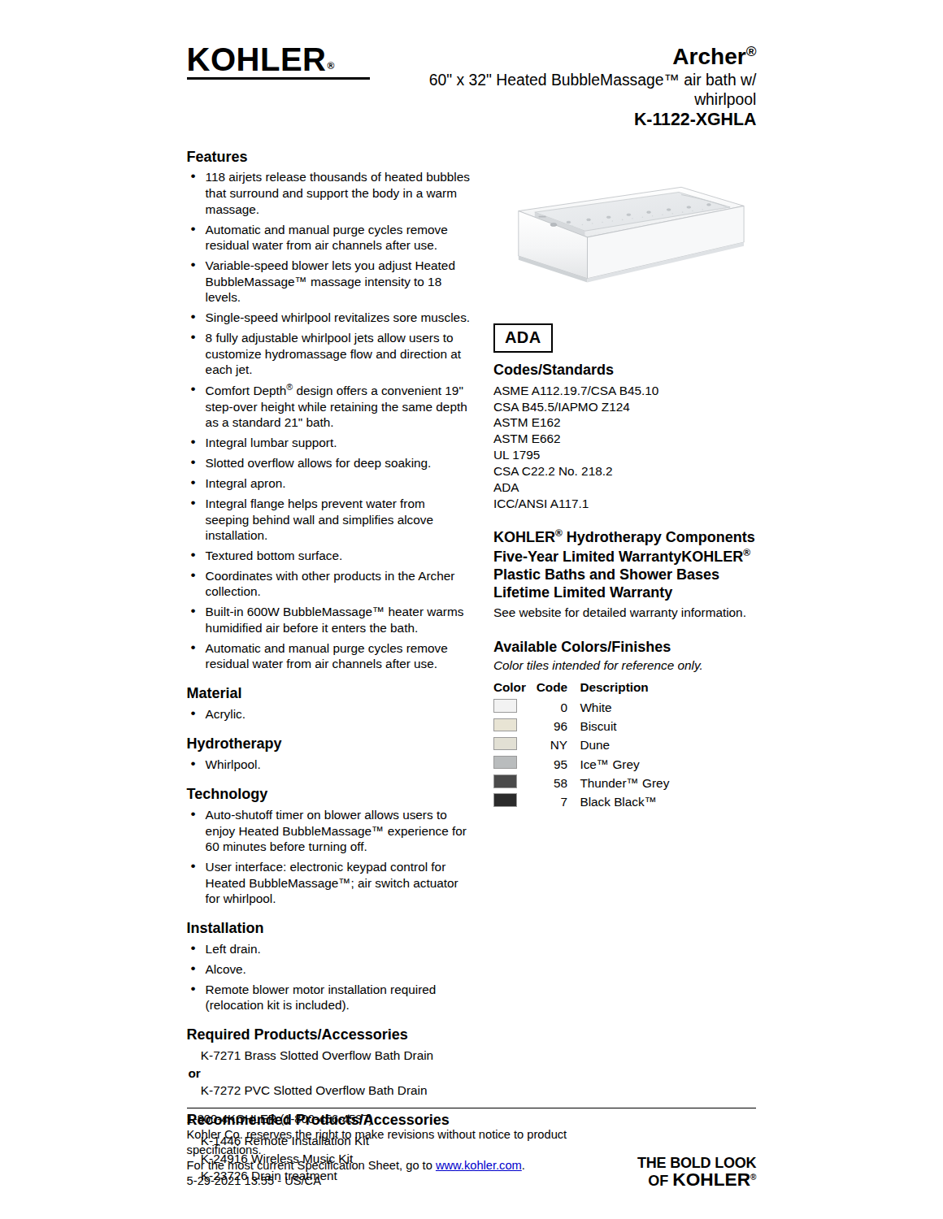KOHLER®
Archer®
60" x 32" Heated BubbleMassage™ air bath w/ whirlpool
K-1122-XGHLA
Features
118 airjets release thousands of heated bubbles that surround and support the body in a warm massage.
Automatic and manual purge cycles remove residual water from air channels after use.
Variable-speed blower lets you adjust Heated BubbleMassage™ massage intensity to 18 levels.
Single-speed whirlpool revitalizes sore muscles.
8 fully adjustable whirlpool jets allow users to customize hydromassage flow and direction at each jet.
Comfort Depth® design offers a convenient 19" step-over height while retaining the same depth as a standard 21" bath.
Integral lumbar support.
Slotted overflow allows for deep soaking.
Integral apron.
Integral flange helps prevent water from seeping behind wall and simplifies alcove installation.
Textured bottom surface.
Coordinates with other products in the Archer collection.
Built-in 600W BubbleMassage™ heater warms humidified air before it enters the bath.
Automatic and manual purge cycles remove residual water from air channels after use.
Material
Acrylic.
Hydrotherapy
Whirlpool.
Technology
Auto-shutoff timer on blower allows users to enjoy Heated BubbleMassage™ experience for 60 minutes before turning off.
User interface: electronic keypad control for Heated BubbleMassage™; air switch actuator for whirlpool.
Installation
Left drain.
Alcove.
Remote blower motor installation required (relocation kit is included).
Required Products/Accessories
K-7271 Brass Slotted Overflow Bath Drain
or
K-7272 PVC Slotted Overflow Bath Drain
Recommended Products/Accessories
K-1446 Remote Installation Kit
K-24916 Wireless Music Kit
K-23726 Drain treatment
Archer 60 x 32 Heated BubbleMassage air bath with whirlpool
ADA
Codes/Standards
ASME A112.19.7/CSA B45.10
CSA B45.5/IAPMO Z124
ASTM E162
ASTM E662
UL 1795
CSA C22.2 No. 218.2
ADA
ICC/ANSI A117.1
KOHLER® Hydrotherapy Components Five-Year Limited WarrantyKOHLER® Plastic Baths and Shower Bases Lifetime Limited Warranty
See website for detailed warranty information.
Available Colors/Finishes
Color tiles intended for reference only.
| Color | Code | Description |
| --- | --- | --- |
| | 0 | White |
| | 96 | Biscuit |
| | NY | Dune |
| | 95 | Ice™ Grey |
| | 58 | Thunder™ Grey |
| | 7 | Black Black™ |
1-800-4KOHLER (1-800-456-4537)
Kohler Co. reserves the right to make revisions without notice to product specifications.
For the most current Specification Sheet, go to www.kohler.com.
5-29-2021 13:55 - US/CA
THE BOLD LOOK
OF KOHLER®